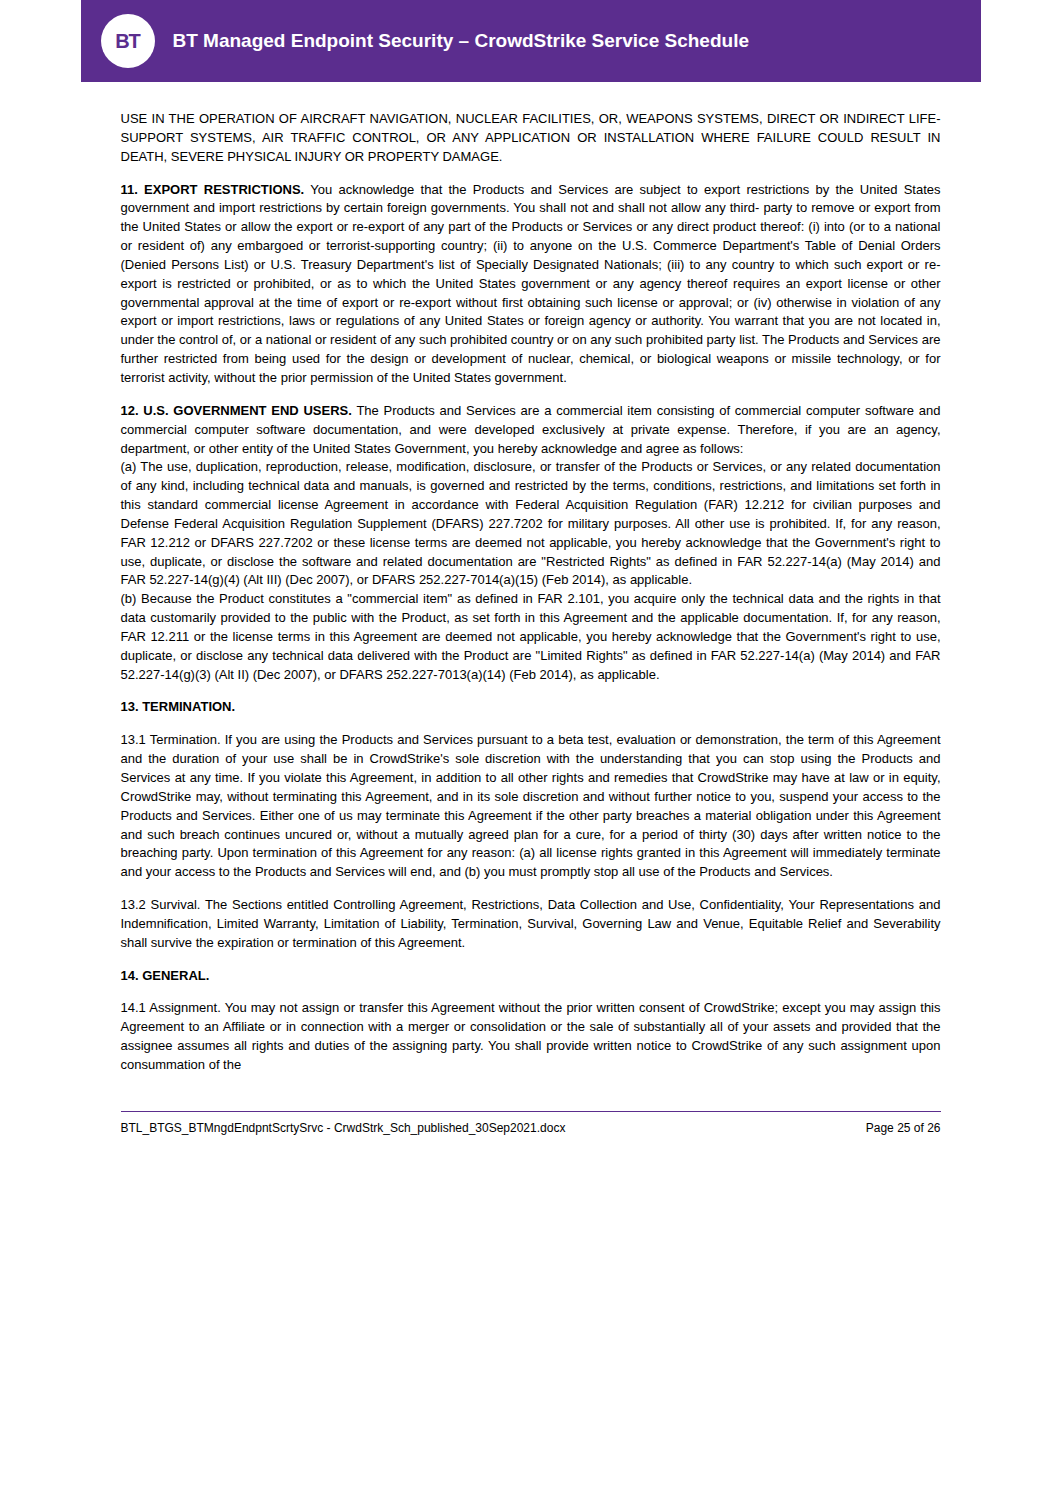BT
BT Managed Endpoint Security – CrowdStrike Service Schedule
USE IN THE OPERATION OF AIRCRAFT NAVIGATION, NUCLEAR FACILITIES, OR, WEAPONS SYSTEMS, DIRECT OR INDIRECT LIFE-SUPPORT SYSTEMS, AIR TRAFFIC CONTROL, OR ANY APPLICATION OR INSTALLATION WHERE FAILURE COULD RESULT IN DEATH, SEVERE PHYSICAL INJURY OR PROPERTY DAMAGE.
11. EXPORT RESTRICTIONS. You acknowledge that the Products and Services are subject to export restrictions by the United States government and import restrictions by certain foreign governments. You shall not and shall not allow any third- party to remove or export from the United States or allow the export or re-export of any part of the Products or Services or any direct product thereof: (i) into (or to a national or resident of) any embargoed or terrorist-supporting country; (ii) to anyone on the U.S. Commerce Department's Table of Denial Orders (Denied Persons List) or U.S. Treasury Department's list of Specially Designated Nationals; (iii) to any country to which such export or re-export is restricted or prohibited, or as to which the United States government or any agency thereof requires an export license or other governmental approval at the time of export or re-export without first obtaining such license or approval; or (iv) otherwise in violation of any export or import restrictions, laws or regulations of any United States or foreign agency or authority. You warrant that you are not located in, under the control of, or a national or resident of any such prohibited country or on any such prohibited party list. The Products and Services are further restricted from being used for the design or development of nuclear, chemical, or biological weapons or missile technology, or for terrorist activity, without the prior permission of the United States government.
12. U.S. GOVERNMENT END USERS. The Products and Services are a commercial item consisting of commercial computer software and commercial computer software documentation, and were developed exclusively at private expense. Therefore, if you are an agency, department, or other entity of the United States Government, you hereby acknowledge and agree as follows:
(a) The use, duplication, reproduction, release, modification, disclosure, or transfer of the Products or Services, or any related documentation of any kind, including technical data and manuals, is governed and restricted by the terms, conditions, restrictions, and limitations set forth in this standard commercial license Agreement in accordance with Federal Acquisition Regulation (FAR) 12.212 for civilian purposes and Defense Federal Acquisition Regulation Supplement (DFARS) 227.7202 for military purposes. All other use is prohibited. If, for any reason, FAR 12.212 or DFARS 227.7202 or these license terms are deemed not applicable, you hereby acknowledge that the Government's right to use, duplicate, or disclose the software and related documentation are "Restricted Rights" as defined in FAR 52.227-14(a) (May 2014) and FAR 52.227-14(g)(4) (Alt III) (Dec 2007), or DFARS 252.227-7014(a)(15) (Feb 2014), as applicable.
(b) Because the Product constitutes a "commercial item" as defined in FAR 2.101, you acquire only the technical data and the rights in that data customarily provided to the public with the Product, as set forth in this Agreement and the applicable documentation. If, for any reason, FAR 12.211 or the license terms in this Agreement are deemed not applicable, you hereby acknowledge that the Government's right to use, duplicate, or disclose any technical data delivered with the Product are "Limited Rights" as defined in FAR 52.227-14(a) (May 2014) and FAR 52.227-14(g)(3) (Alt II) (Dec 2007), or DFARS 252.227-7013(a)(14) (Feb 2014), as applicable.
13. TERMINATION.
13.1 Termination. If you are using the Products and Services pursuant to a beta test, evaluation or demonstration, the term of this Agreement and the duration of your use shall be in CrowdStrike's sole discretion with the understanding that you can stop using the Products and Services at any time. If you violate this Agreement, in addition to all other rights and remedies that CrowdStrike may have at law or in equity, CrowdStrike may, without terminating this Agreement, and in its sole discretion and without further notice to you, suspend your access to the Products and Services. Either one of us may terminate this Agreement if the other party breaches a material obligation under this Agreement and such breach continues uncured or, without a mutually agreed plan for a cure, for a period of thirty (30) days after written notice to the breaching party. Upon termination of this Agreement for any reason: (a) all license rights granted in this Agreement will immediately terminate and your access to the Products and Services will end, and (b) you must promptly stop all use of the Products and Services.
13.2 Survival. The Sections entitled Controlling Agreement, Restrictions, Data Collection and Use, Confidentiality, Your Representations and Indemnification, Limited Warranty, Limitation of Liability, Termination, Survival, Governing Law and Venue, Equitable Relief and Severability shall survive the expiration or termination of this Agreement.
14. GENERAL.
14.1 Assignment. You may not assign or transfer this Agreement without the prior written consent of CrowdStrike; except you may assign this Agreement to an Affiliate or in connection with a merger or consolidation or the sale of substantially all of your assets and provided that the assignee assumes all rights and duties of the assigning party. You shall provide written notice to CrowdStrike of any such assignment upon consummation of the
BTL_BTGS_BTMngdEndpntScrtySrvc - CrwdStrk_Sch_published_30Sep2021.docx Page 25 of 26